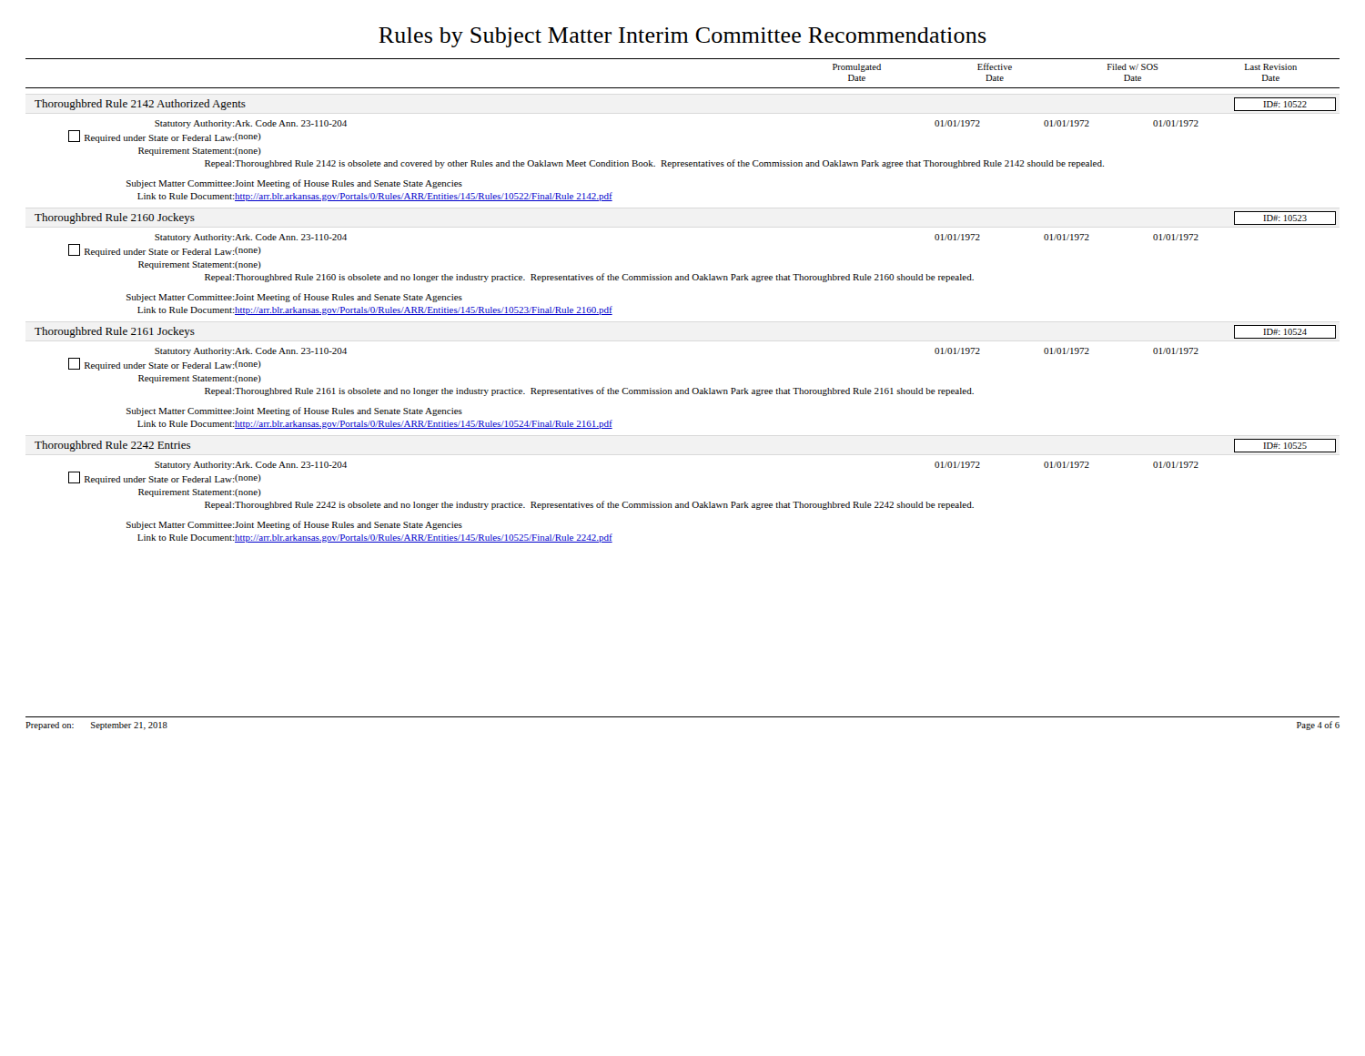Rules by Subject Matter Interim Committee Recommendations
| | Promulgated Date | Effective Date | Filed w/ SOS Date | Last Revision Date |
Thoroughbred Rule 2142 Authorized Agents
ID#: 10522
| Statutory Authority: | Ark. Code Ann. 23-110-204 | 01/01/1972 | 01/01/1972 | 01/01/1972 | |
| Required under State or Federal Law: | (none) |
| Requirement Statement: | (none) |
| Repeal: | Thoroughbred Rule 2142 is obsolete and covered by other Rules and the Oaklawn Meet Condition Book. Representatives of the Commission and Oaklawn Park agree that Thoroughbred Rule 2142 should be repealed. |
| Subject Matter Committee: | Joint Meeting of House Rules and Senate State Agencies |
| Link to Rule Document: | http://arr.blr.arkansas.gov/Portals/0/Rules/ARR/Entities/145/Rules/10522/Final/Rule 2142.pdf |
Thoroughbred Rule 2160 Jockeys
ID#: 10523
| Statutory Authority: | Ark. Code Ann. 23-110-204 | 01/01/1972 | 01/01/1972 | 01/01/1972 | |
| Required under State or Federal Law: | (none) |
| Requirement Statement: | (none) |
| Repeal: | Thoroughbred Rule 2160 is obsolete and no longer the industry practice. Representatives of the Commission and Oaklawn Park agree that Thoroughbred Rule 2160 should be repealed. |
| Subject Matter Committee: | Joint Meeting of House Rules and Senate State Agencies |
| Link to Rule Document: | http://arr.blr.arkansas.gov/Portals/0/Rules/ARR/Entities/145/Rules/10523/Final/Rule 2160.pdf |
Thoroughbred Rule 2161 Jockeys
ID#: 10524
| Statutory Authority: | Ark. Code Ann. 23-110-204 | 01/01/1972 | 01/01/1972 | 01/01/1972 | |
| Required under State or Federal Law: | (none) |
| Requirement Statement: | (none) |
| Repeal: | Thoroughbred Rule 2161 is obsolete and no longer the industry practice. Representatives of the Commission and Oaklawn Park agree that Thoroughbred Rule 2161 should be repealed. |
| Subject Matter Committee: | Joint Meeting of House Rules and Senate State Agencies |
| Link to Rule Document: | http://arr.blr.arkansas.gov/Portals/0/Rules/ARR/Entities/145/Rules/10524/Final/Rule 2161.pdf |
Thoroughbred Rule 2242 Entries
ID#: 10525
| Statutory Authority: | Ark. Code Ann. 23-110-204 | 01/01/1972 | 01/01/1972 | 01/01/1972 | |
| Required under State or Federal Law: | (none) |
| Requirement Statement: | (none) |
| Repeal: | Thoroughbred Rule 2242 is obsolete and no longer the industry practice. Representatives of the Commission and Oaklawn Park agree that Thoroughbred Rule 2242 should be repealed. |
| Subject Matter Committee: | Joint Meeting of House Rules and Senate State Agencies |
| Link to Rule Document: | http://arr.blr.arkansas.gov/Portals/0/Rules/ARR/Entities/145/Rules/10525/Final/Rule 2242.pdf |
Prepared on: September 21, 2018
Page 4 of 6